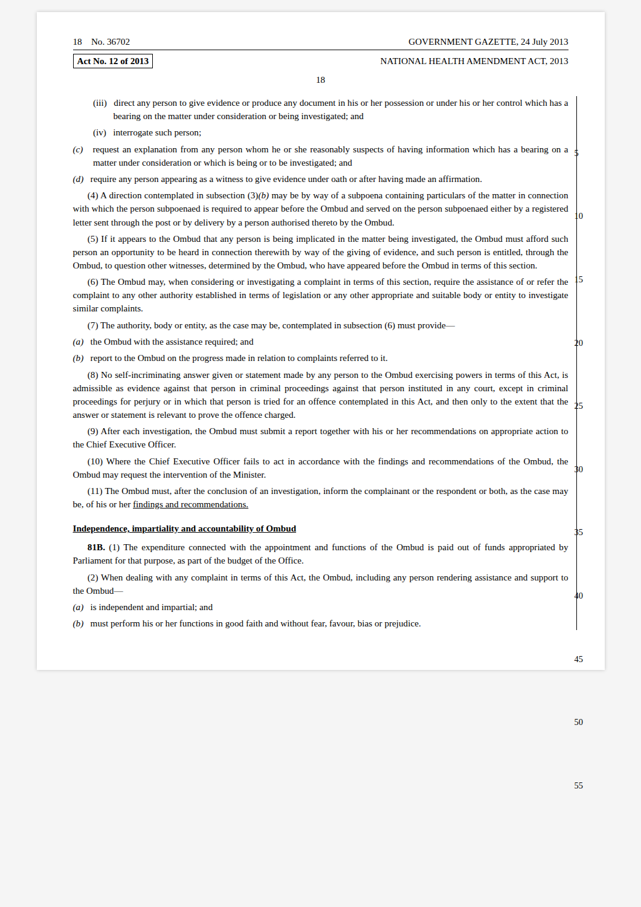18 No. 36702
GOVERNMENT GAZETTE, 24 July 2013
Act No. 12 of 2013
NATIONAL HEALTH AMENDMENT ACT, 2013
18
5 10 15 20 25 30 35 40 45 50 55
(iii) direct any person to give evidence or produce any document in his or her possession or under his or her control which has a bearing on the matter under consideration or being investigated; and
(iv) interrogate such person;
(c) request an explanation from any person whom he or she reasonably suspects of having information which has a bearing on a matter under consideration or which is being or to be investigated; and
(d) require any person appearing as a witness to give evidence under oath or after having made an affirmation.
(4) A direction contemplated in subsection (3)(b) may be by way of a subpoena containing particulars of the matter in connection with which the person subpoenaed is required to appear before the Ombud and served on the person subpoenaed either by a registered letter sent through the post or by delivery by a person authorised thereto by the Ombud.
(5) If it appears to the Ombud that any person is being implicated in the matter being investigated, the Ombud must afford such person an opportunity to be heard in connection therewith by way of the giving of evidence, and such person is entitled, through the Ombud, to question other witnesses, determined by the Ombud, who have appeared before the Ombud in terms of this section.
(6) The Ombud may, when considering or investigating a complaint in terms of this section, require the assistance of or refer the complaint to any other authority established in terms of legislation or any other appropriate and suitable body or entity to investigate similar complaints.
(7) The authority, body or entity, as the case may be, contemplated in subsection (6) must provide—
(a) the Ombud with the assistance required; and
(b) report to the Ombud on the progress made in relation to complaints referred to it.
(8) No self-incriminating answer given or statement made by any person to the Ombud exercising powers in terms of this Act, is admissible as evidence against that person in criminal proceedings against that person instituted in any court, except in criminal proceedings for perjury or in which that person is tried for an offence contemplated in this Act, and then only to the extent that the answer or statement is relevant to prove the offence charged.
(9) After each investigation, the Ombud must submit a report together with his or her recommendations on appropriate action to the Chief Executive Officer.
(10) Where the Chief Executive Officer fails to act in accordance with the findings and recommendations of the Ombud, the Ombud may request the intervention of the Minister.
(11) The Ombud must, after the conclusion of an investigation, inform the complainant or the respondent or both, as the case may be, of his or her findings and recommendations.
Independence, impartiality and accountability of Ombud
81B. (1) The expenditure connected with the appointment and functions of the Ombud is paid out of funds appropriated by Parliament for that purpose, as part of the budget of the Office.
(2) When dealing with any complaint in terms of this Act, the Ombud, including any person rendering assistance and support to the Ombud—
(a) is independent and impartial; and
(b) must perform his or her functions in good faith and without fear, favour, bias or prejudice.